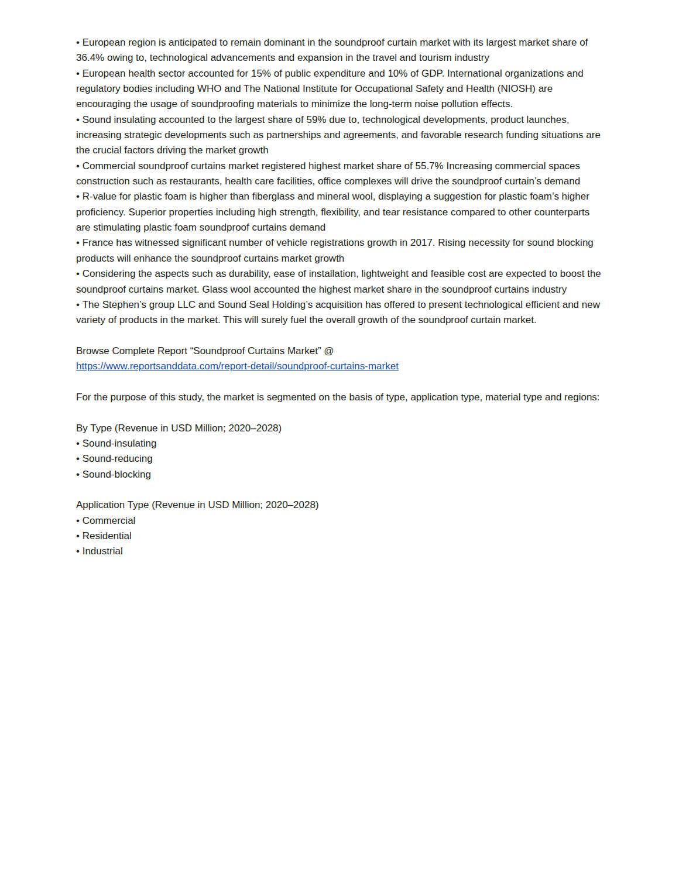European region is anticipated to remain dominant in the soundproof curtain market with its largest market share of 36.4% owing to, technological advancements and expansion in the travel and tourism industry
European health sector accounted for 15% of public expenditure and 10% of GDP. International organizations and regulatory bodies including WHO and The National Institute for Occupational Safety and Health (NIOSH) are encouraging the usage of soundproofing materials to minimize the long-term noise pollution effects.
Sound insulating accounted to the largest share of 59% due to, technological developments, product launches, increasing strategic developments such as partnerships and agreements, and favorable research funding situations are the crucial factors driving the market growth
Commercial soundproof curtains market registered highest market share of 55.7% Increasing commercial spaces construction such as restaurants, health care facilities, office complexes will drive the soundproof curtain’s demand
R-value for plastic foam is higher than fiberglass and mineral wool, displaying a suggestion for plastic foam’s higher proficiency. Superior properties including high strength, flexibility, and tear resistance compared to other counterparts are stimulating plastic foam soundproof curtains demand
France has witnessed significant number of vehicle registrations growth in 2017. Rising necessity for sound blocking products will enhance the soundproof curtains market growth
Considering the aspects such as durability, ease of installation, lightweight and feasible cost are expected to boost the soundproof curtains market. Glass wool accounted the highest market share in the soundproof curtains industry
The Stephen’s group LLC and Sound Seal Holding’s acquisition has offered to present technological efficient and new variety of products in the market. This will surely fuel the overall growth of the soundproof curtain market.
Browse Complete Report “Soundproof Curtains Market” @
https://www.reportsanddata.com/report-detail/soundproof-curtains-market
For the purpose of this study, the market is segmented on the basis of type, application type, material type and regions:
By Type (Revenue in USD Million; 2020–2028)
Sound-insulating
Sound-reducing
Sound-blocking
Application Type (Revenue in USD Million; 2020–2028)
Commercial
Residential
Industrial